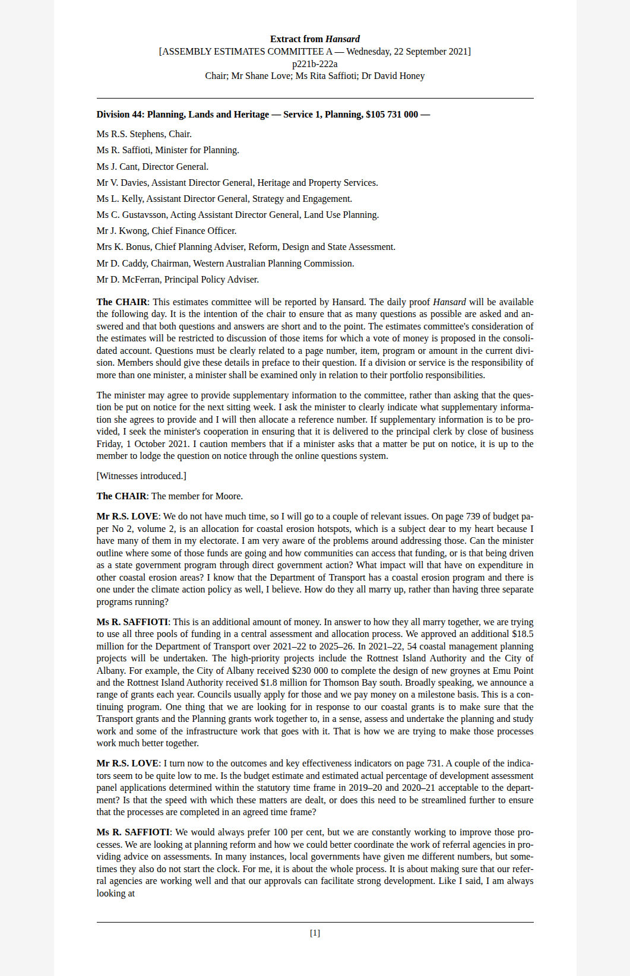Extract from Hansard
[ASSEMBLY ESTIMATES COMMITTEE A — Wednesday, 22 September 2021]
p221b-222a
Chair; Mr Shane Love; Ms Rita Saffioti; Dr David Honey
Division 44: Planning, Lands and Heritage — Service 1, Planning, $105 731 000 —
Ms R.S. Stephens, Chair.
Ms R. Saffioti, Minister for Planning.
Ms J. Cant, Director General.
Mr V. Davies, Assistant Director General, Heritage and Property Services.
Ms L. Kelly, Assistant Director General, Strategy and Engagement.
Ms C. Gustavsson, Acting Assistant Director General, Land Use Planning.
Mr J. Kwong, Chief Finance Officer.
Mrs K. Bonus, Chief Planning Adviser, Reform, Design and State Assessment.
Mr D. Caddy, Chairman, Western Australian Planning Commission.
Mr D. McFerran, Principal Policy Adviser.
The CHAIR: This estimates committee will be reported by Hansard. The daily proof Hansard will be available the following day. It is the intention of the chair to ensure that as many questions as possible are asked and answered and that both questions and answers are short and to the point. The estimates committee's consideration of the estimates will be restricted to discussion of those items for which a vote of money is proposed in the consolidated account. Questions must be clearly related to a page number, item, program or amount in the current division. Members should give these details in preface to their question. If a division or service is the responsibility of more than one minister, a minister shall be examined only in relation to their portfolio responsibilities.
The minister may agree to provide supplementary information to the committee, rather than asking that the question be put on notice for the next sitting week. I ask the minister to clearly indicate what supplementary information she agrees to provide and I will then allocate a reference number. If supplementary information is to be provided, I seek the minister's cooperation in ensuring that it is delivered to the principal clerk by close of business Friday, 1 October 2021. I caution members that if a minister asks that a matter be put on notice, it is up to the member to lodge the question on notice through the online questions system.
[Witnesses introduced.]
The CHAIR: The member for Moore.
Mr R.S. LOVE: We do not have much time, so I will go to a couple of relevant issues. On page 739 of budget paper No 2, volume 2, is an allocation for coastal erosion hotspots, which is a subject dear to my heart because I have many of them in my electorate. I am very aware of the problems around addressing those. Can the minister outline where some of those funds are going and how communities can access that funding, or is that being driven as a state government program through direct government action? What impact will that have on expenditure in other coastal erosion areas? I know that the Department of Transport has a coastal erosion program and there is one under the climate action policy as well, I believe. How do they all marry up, rather than having three separate programs running?
Ms R. SAFFIOTI: This is an additional amount of money. In answer to how they all marry together, we are trying to use all three pools of funding in a central assessment and allocation process. We approved an additional $18.5 million for the Department of Transport over 2021–22 to 2025–26. In 2021–22, 54 coastal management planning projects will be undertaken. The high-priority projects include the Rottnest Island Authority and the City of Albany. For example, the City of Albany received $230 000 to complete the design of new groynes at Emu Point and the Rottnest Island Authority received $1.8 million for Thomson Bay south. Broadly speaking, we announce a range of grants each year. Councils usually apply for those and we pay money on a milestone basis. This is a continuing program. One thing that we are looking for in response to our coastal grants is to make sure that the Transport grants and the Planning grants work together to, in a sense, assess and undertake the planning and study work and some of the infrastructure work that goes with it. That is how we are trying to make those processes work much better together.
Mr R.S. LOVE: I turn now to the outcomes and key effectiveness indicators on page 731. A couple of the indicators seem to be quite low to me. Is the budget estimate and estimated actual percentage of development assessment panel applications determined within the statutory time frame in 2019–20 and 2020–21 acceptable to the department? Is that the speed with which these matters are dealt, or does this need to be streamlined further to ensure that the processes are completed in an agreed time frame?
Ms R. SAFFIOTI: We would always prefer 100 per cent, but we are constantly working to improve those processes. We are looking at planning reform and how we could better coordinate the work of referral agencies in providing advice on assessments. In many instances, local governments have given me different numbers, but sometimes they also do not start the clock. For me, it is about the whole process. It is about making sure that our referral agencies are working well and that our approvals can facilitate strong development. Like I said, I am always looking at
[1]